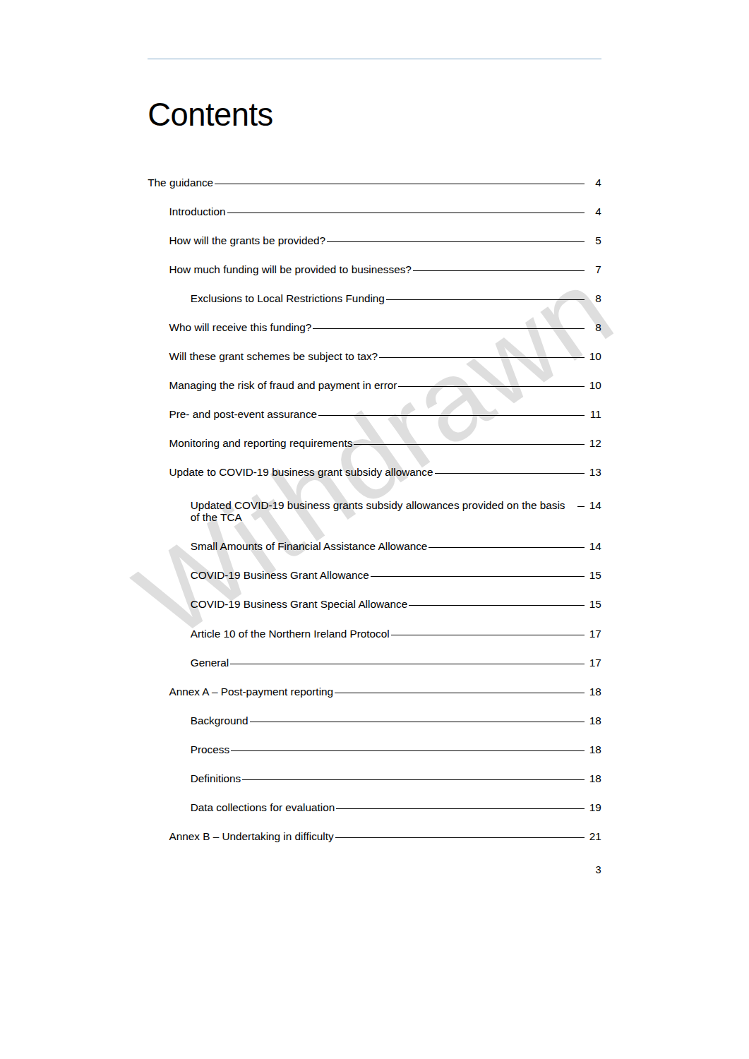Contents
The guidance 4
Introduction 4
How will the grants be provided? 5
How much funding will be provided to businesses? 7
Exclusions to Local Restrictions Funding 8
Who will receive this funding? 8
Will these grant schemes be subject to tax? 10
Managing the risk of fraud and payment in error 10
Pre- and post-event assurance 11
Monitoring and reporting requirements 12
Update to COVID-19 business grant subsidy allowance 13
Updated COVID-19 business grants subsidy allowances provided on the basis of the TCA 14
Small Amounts of Financial Assistance Allowance 14
COVID-19 Business Grant Allowance 15
COVID-19 Business Grant Special Allowance 15
Article 10 of the Northern Ireland Protocol 17
General 17
Annex A – Post-payment reporting 18
Background 18
Process 18
Definitions 18
Data collections for evaluation 19
Annex B – Undertaking in difficulty 21
Withdrawn
3